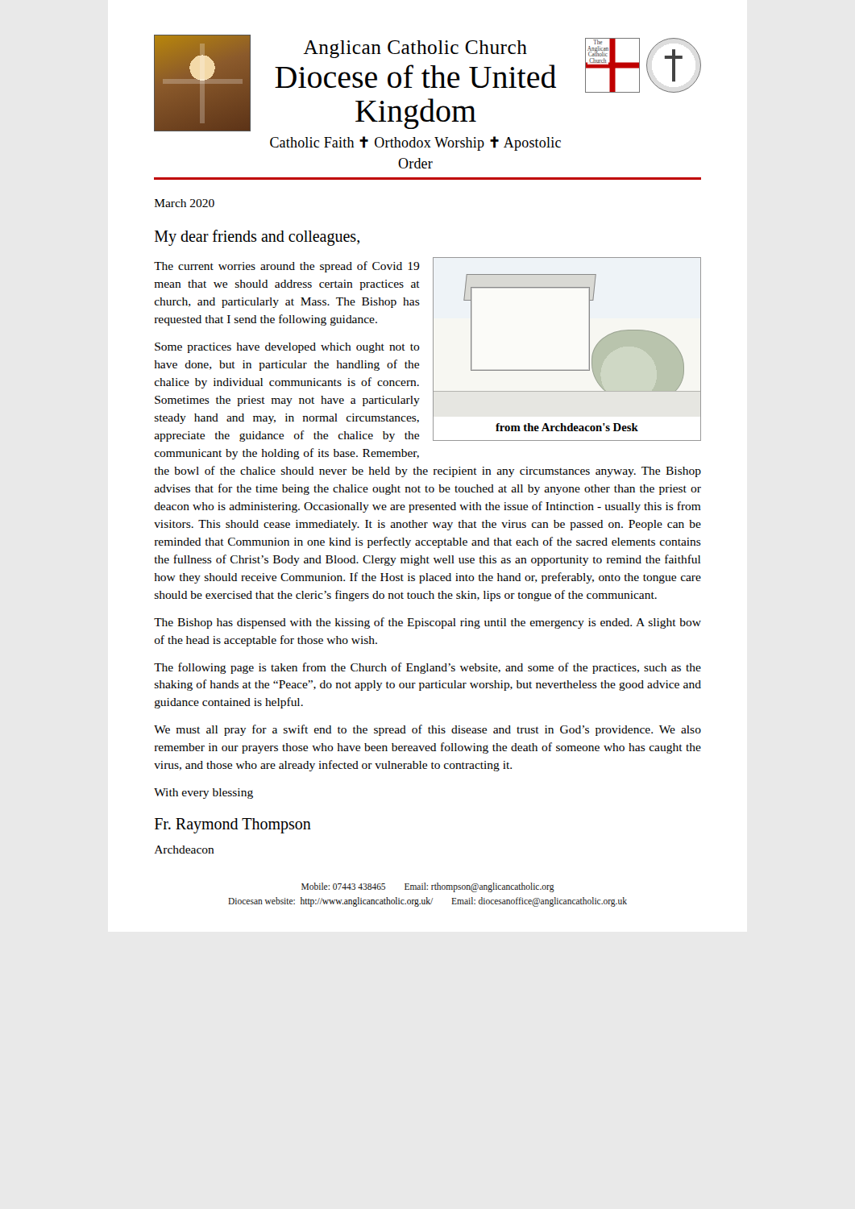Anglican Catholic Church
Diocese of the United Kingdom
Catholic Faith ✝ Orthodox Worship ✝ Apostolic Order
The
Anglican
Catholic
Church
March 2020
My dear friends and colleagues,
from the Archdeacon's Desk
The current worries around the spread of Covid 19 mean that we should address certain practices at church, and particularly at Mass. The Bishop has requested that I send the following guidance.
Some practices have developed which ought not to have done, but in particular the handling of the chalice by individual communicants is of concern. Sometimes the priest may not have a particularly steady hand and may, in normal circumstances, appreciate the guidance of the chalice by the communicant by the holding of its base. Remember, the bowl of the chalice should never be held by the recipient in any circumstances anyway. The Bishop advises that for the time being the chalice ought not to be touched at all by anyone other than the priest or deacon who is administering. Occasionally we are presented with the issue of Intinction - usually this is from visitors. This should cease immediately. It is another way that the virus can be passed on. People can be reminded that Communion in one kind is perfectly acceptable and that each of the sacred elements contains the fullness of Christ’s Body and Blood. Clergy might well use this as an opportunity to remind the faithful how they should receive Communion. If the Host is placed into the hand or, preferably, onto the tongue care should be exercised that the cleric’s fingers do not touch the skin, lips or tongue of the communicant.
The Bishop has dispensed with the kissing of the Episcopal ring until the emergency is ended. A slight bow of the head is acceptable for those who wish.
The following page is taken from the Church of England’s website, and some of the practices, such as the shaking of hands at the “Peace”, do not apply to our particular worship, but nevertheless the good advice and guidance contained is helpful.
We must all pray for a swift end to the spread of this disease and trust in God’s providence. We also remember in our prayers those who have been bereaved following the death of someone who has caught the virus, and those who are already infected or vulnerable to contracting it.
With every blessing
Fr. Raymond Thompson
Archdeacon
Mobile: 07443 438465 Email: rthompson@anglicancatholic.org
Diocesan website: http://www.anglicancatholic.org.uk/ Email: diocesanoffice@anglicancatholic.org.uk